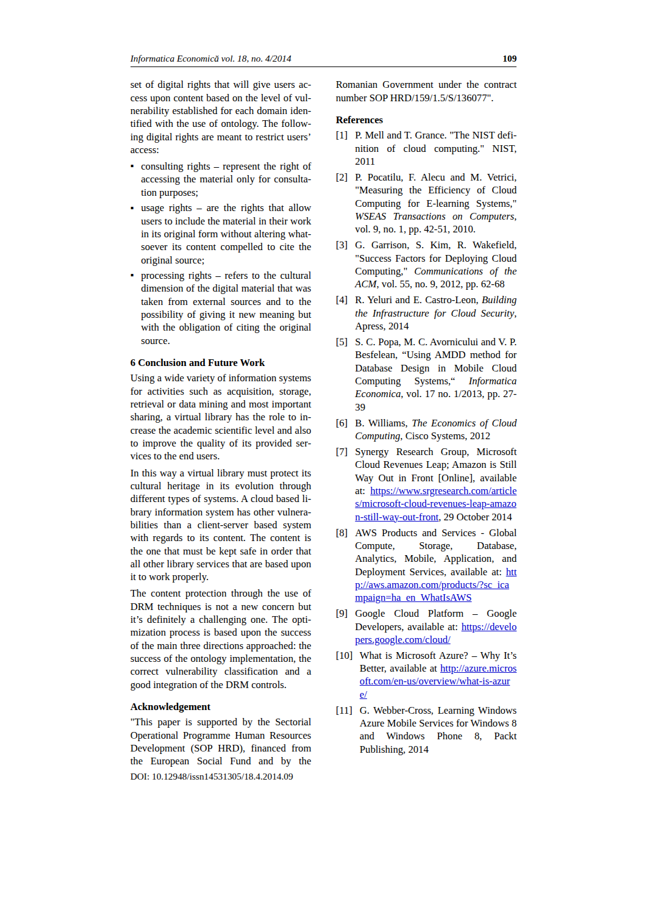Informatica Economică vol. 18, no. 4/2014 109
set of digital rights that will give users access upon content based on the level of vulnerability established for each domain identified with the use of ontology. The following digital rights are meant to restrict users’ access:
consulting rights – represent the right of accessing the material only for consultation purposes;
usage rights – are the rights that allow users to include the material in their work in its original form without altering whatsoever its content compelled to cite the original source;
processing rights – refers to the cultural dimension of the digital material that was taken from external sources and to the possibility of giving it new meaning but with the obligation of citing the original source.
6 Conclusion and Future Work
Using a wide variety of information systems for activities such as acquisition, storage, retrieval or data mining and most important sharing, a virtual library has the role to increase the academic scientific level and also to improve the quality of its provided services to the end users.
In this way a virtual library must protect its cultural heritage in its evolution through different types of systems. A cloud based library information system has other vulnerabilities than a client-server based system with regards to its content. The content is the one that must be kept safe in order that all other library services that are based upon it to work properly.
The content protection through the use of DRM techniques is not a new concern but it’s definitely a challenging one. The optimization process is based upon the success of the main three directions approached: the success of the ontology implementation, the correct vulnerability classification and a good integration of the DRM controls.
Acknowledgement
"This paper is supported by the Sectorial Operational Programme Human Resources Development (SOP HRD), financed from the European Social Fund and by the Romanian Government under the contract number SOP HRD/159/1.5/S/136077".
References
P. Mell and T. Grance. "The NIST definition of cloud computing." NIST, 2011
P. Pocatilu, F. Alecu and M. Vetrici, "Measuring the Efficiency of Cloud Computing for E-learning Systems," WSEAS Transactions on Computers, vol. 9, no. 1, pp. 42-51, 2010.
G. Garrison, S. Kim, R. Wakefield, "Success Factors for Deploying Cloud Computing," Communications of the ACM, vol. 55, no. 9, 2012, pp. 62-68
R. Yeluri and E. Castro-Leon, Building the Infrastructure for Cloud Security, Apress, 2014
S. C. Popa, M. C. Avornicului and V. P. Besfelean, “Using AMDD method for Database Design in Mobile Cloud Computing Systems,“ Informatica Economica, vol. 17 no. 1/2013, pp. 27-39
B. Williams, The Economics of Cloud Computing, Cisco Systems, 2012
Synergy Research Group, Microsoft Cloud Revenues Leap; Amazon is Still Way Out in Front [Online], available at: https://www.srgresearch.com/articles/microsoft-cloud-revenues-leap-amazon-still-way-out-front, 29 October 2014
AWS Products and Services - Global Compute, Storage, Database, Analytics, Mobile, Application, and Deployment Services, available at: http://aws.amazon.com/products/?sc_icampaign=ha_en_WhatIsAWS
Google Cloud Platform – Google Developers, available at: https://developers.google.com/cloud/
What is Microsoft Azure? – Why It’s Better, available at http://azure.microsoft.com/en-us/overview/what-is-azure/
G. Webber-Cross, Learning Windows Azure Mobile Services for Windows 8 and Windows Phone 8, Packt Publishing, 2014
DOI: 10.12948/issn14531305/18.4.2014.09